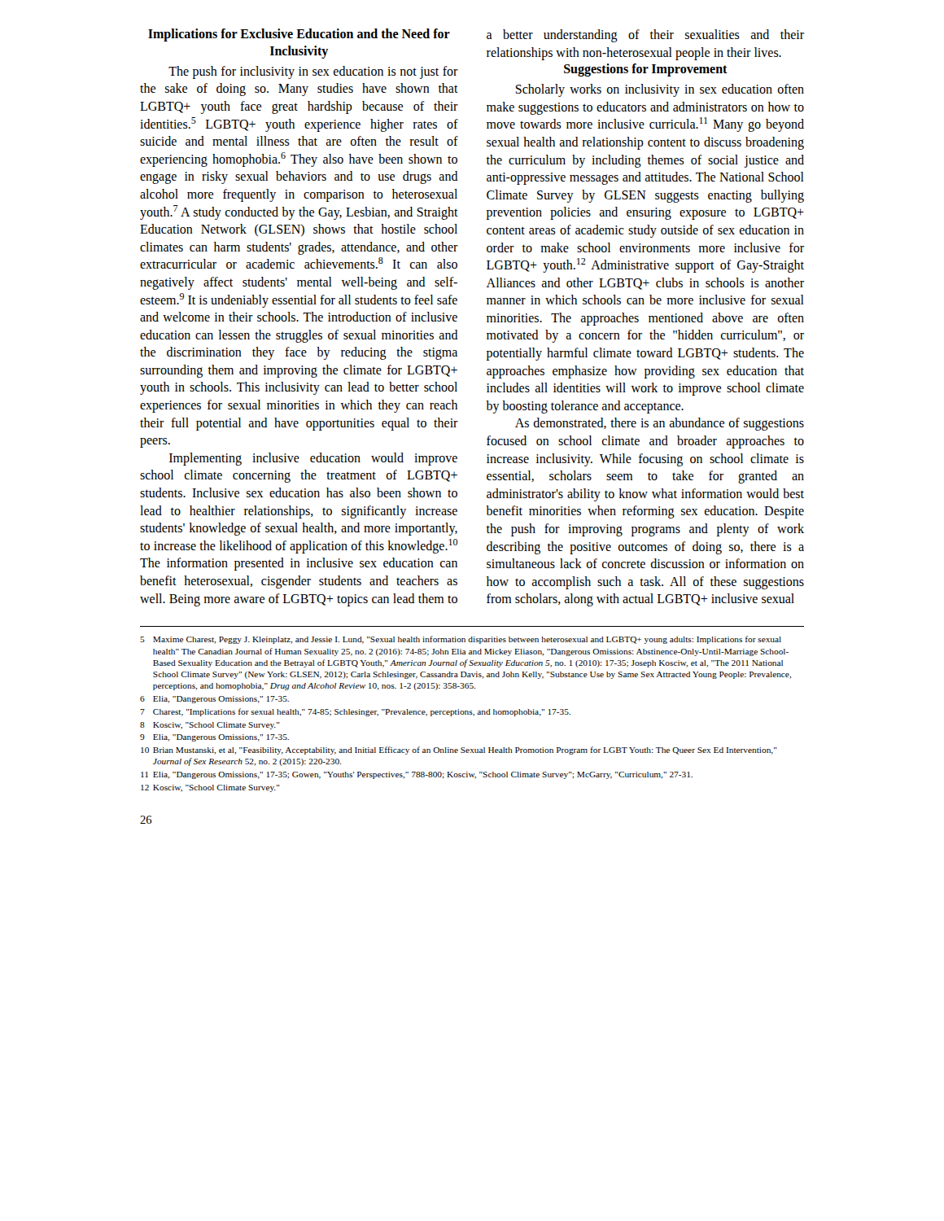Implications for Exclusive Education and the Need for Inclusivity
The push for inclusivity in sex education is not just for the sake of doing so. Many studies have shown that LGBTQ+ youth face great hardship because of their identities.5 LGBTQ+ youth experience higher rates of suicide and mental illness that are often the result of experiencing homophobia.6 They also have been shown to engage in risky sexual behaviors and to use drugs and alcohol more frequently in comparison to heterosexual youth.7 A study conducted by the Gay, Lesbian, and Straight Education Network (GLSEN) shows that hostile school climates can harm students' grades, attendance, and other extracurricular or academic achievements.8 It can also negatively affect students' mental well-being and self-esteem.9 It is undeniably essential for all students to feel safe and welcome in their schools. The introduction of inclusive education can lessen the struggles of sexual minorities and the discrimination they face by reducing the stigma surrounding them and improving the climate for LGBTQ+ youth in schools. This inclusivity can lead to better school experiences for sexual minorities in which they can reach their full potential and have opportunities equal to their peers.
Implementing inclusive education would improve school climate concerning the treatment of LGBTQ+ students. Inclusive sex education has also been shown to lead to healthier relationships, to significantly increase students' knowledge of sexual health, and more importantly, to increase the likelihood of application of this knowledge.10 The information presented in inclusive sex education can benefit heterosexual, cisgender students and teachers as well. Being more aware of LGBTQ+ topics can lead them to a better understanding of their sexualities and their relationships with non-heterosexual people in their lives.
Suggestions for Improvement
Scholarly works on inclusivity in sex education often make suggestions to educators and administrators on how to move towards more inclusive curricula.11 Many go beyond sexual health and relationship content to discuss broadening the curriculum by including themes of social justice and anti-oppressive messages and attitudes. The National School Climate Survey by GLSEN suggests enacting bullying prevention policies and ensuring exposure to LGBTQ+ content areas of academic study outside of sex education in order to make school environments more inclusive for LGBTQ+ youth.12 Administrative support of Gay-Straight Alliances and other LGBTQ+ clubs in schools is another manner in which schools can be more inclusive for sexual minorities. The approaches mentioned above are often motivated by a concern for the "hidden curriculum", or potentially harmful climate toward LGBTQ+ students. The approaches emphasize how providing sex education that includes all identities will work to improve school climate by boosting tolerance and acceptance.
As demonstrated, there is an abundance of suggestions focused on school climate and broader approaches to increase inclusivity. While focusing on school climate is essential, scholars seem to take for granted an administrator's ability to know what information would best benefit minorities when reforming sex education. Despite the push for improving programs and plenty of work describing the positive outcomes of doing so, there is a simultaneous lack of concrete discussion or information on how to accomplish such a task. All of these suggestions from scholars, along with actual LGBTQ+ inclusive sexual
5 Maxime Charest, Peggy J. Kleinplatz, and Jessie I. Lund, "Sexual health information disparities between heterosexual and LGBTQ+ young adults: Implications for sexual health" The Canadian Journal of Human Sexuality 25, no. 2 (2016): 74-85; John Elia and Mickey Eliason, "Dangerous Omissions: Abstinence-Only-Until-Marriage School-Based Sexuality Education and the Betrayal of LGBTQ Youth," American Journal of Sexuality Education 5, no. 1 (2010): 17-35; Joseph Kosciw, et al, "The 2011 National School Climate Survey" (New York: GLSEN, 2012); Carla Schlesinger, Cassandra Davis, and John Kelly, "Substance Use by Same Sex Attracted Young People: Prevalence, perceptions, and homophobia," Drug and Alcohol Review 10, nos. 1-2 (2015): 358-365.
6 Elia, "Dangerous Omissions," 17-35.
7 Charest, "Implications for sexual health," 74-85; Schlesinger, "Prevalence, perceptions, and homophobia," 17-35.
8 Kosciw, "School Climate Survey."
9 Elia, "Dangerous Omissions," 17-35.
10 Brian Mustanski, et al, "Feasibility, Acceptability, and Initial Efficacy of an Online Sexual Health Promotion Program for LGBT Youth: The Queer Sex Ed Intervention," Journal of Sex Research 52, no. 2 (2015): 220-230.
11 Elia, "Dangerous Omissions," 17-35; Gowen, "Youths' Perspectives," 788-800; Kosciw, "School Climate Survey"; McGarry, "Curriculum," 27-31.
12 Kosciw, "School Climate Survey."
26